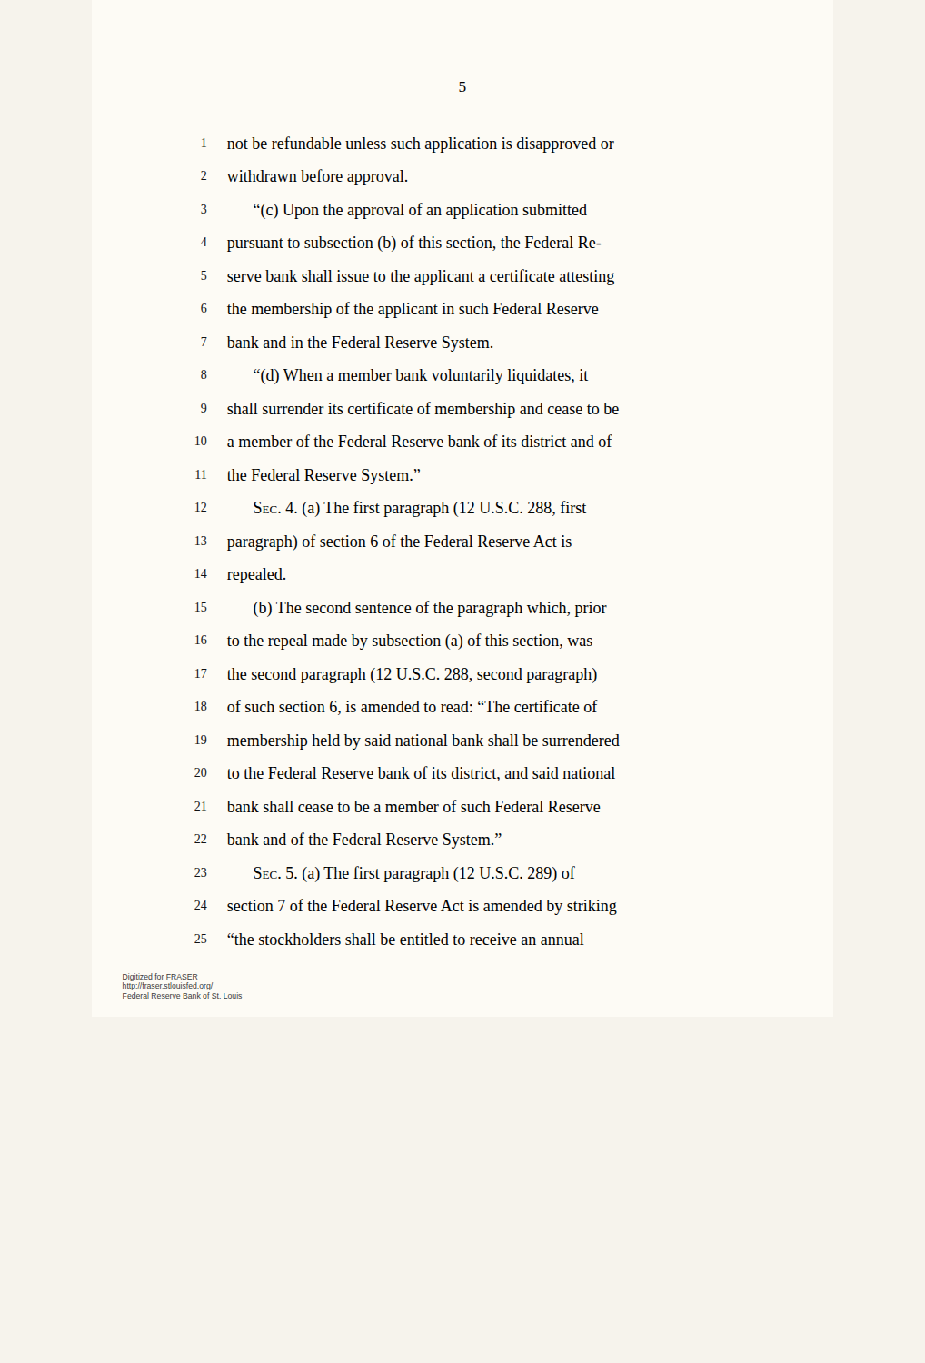5
not be refundable unless such application is disapproved or
withdrawn before approval.
“(c) Upon the approval of an application submitted
pursuant to subsection (b) of this section, the Federal Re-
serve bank shall issue to the applicant a certificate attesting
the membership of the applicant in such Federal Reserve
bank and in the Federal Reserve System.
“(d) When a member bank voluntarily liquidates, it
shall surrender its certificate of membership and cease to be
a member of the Federal Reserve bank of its district and of
the Federal Reserve System.”
Sec. 4. (a) The first paragraph (12 U.S.C. 288, first
paragraph) of section 6 of the Federal Reserve Act is
repealed.
(b) The second sentence of the paragraph which, prior
to the repeal made by subsection (a) of this section, was
the second paragraph (12 U.S.C. 288, second paragraph)
of such section 6, is amended to read: “The certificate of
membership held by said national bank shall be surrendered
to the Federal Reserve bank of its district, and said national
bank shall cease to be a member of such Federal Reserve
bank and of the Federal Reserve System.”
Sec. 5. (a) The first paragraph (12 U.S.C. 289) of
section 7 of the Federal Reserve Act is amended by striking
“the stockholders shall be entitled to receive an annual
Digitized for FRASER
http://fraser.stlouisfed.org/
Federal Reserve Bank of St. Louis